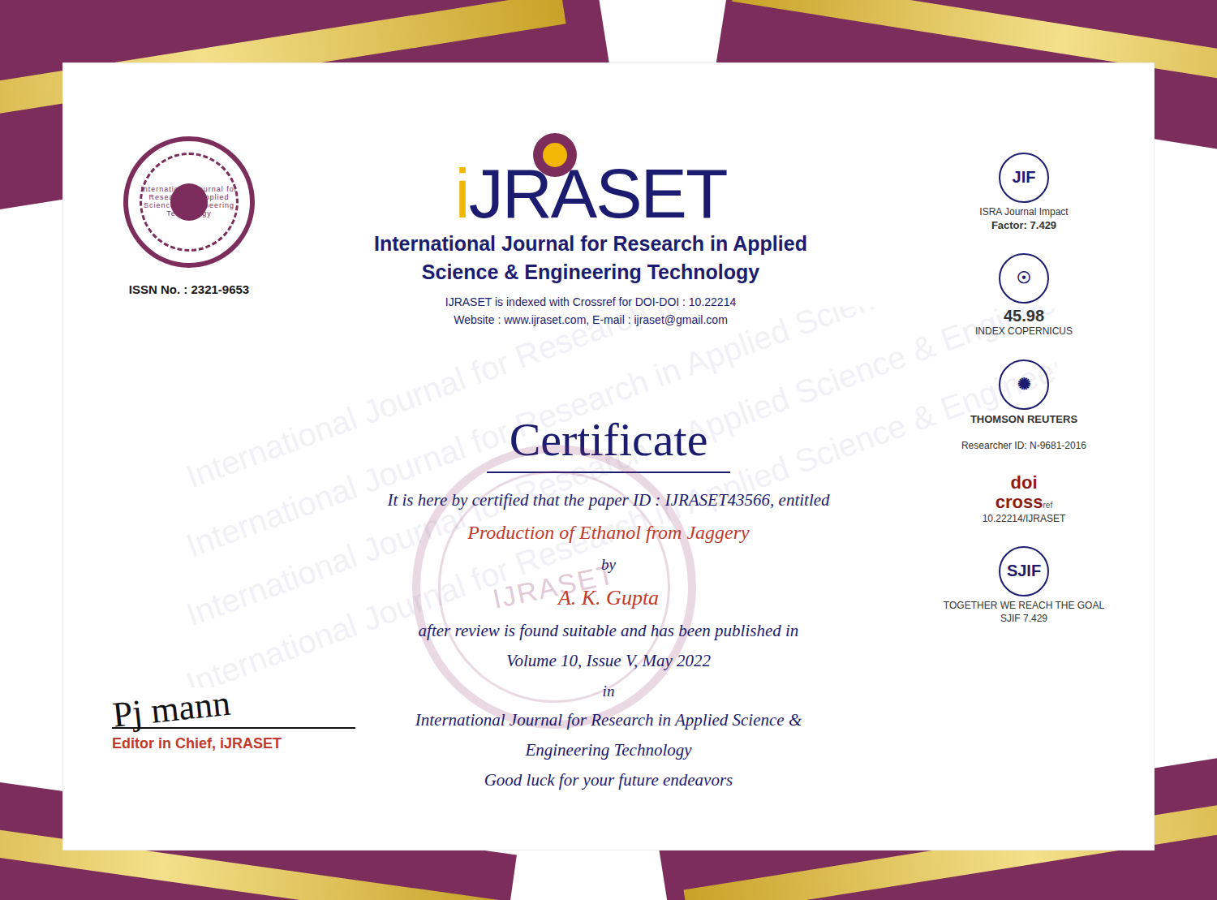International Journal for Research in Applied Science & Engineering Technology International Journal for Research in Applied Science & Engineering Technology International Journal for Research in Applied Science & Engineering Technology International Journal for Research in Applied Science & Engineering Technology
International Journal for Research in Applied Science & Engineering Technology
ISSN No. : 2321-9653
i JRASET
International Journal for Research in Applied
Science & Engineering Technology
IJRASET is indexed with Crossref for DOI-DOI : 10.22214
Website : www.ijraset.com, E-mail : ijraset@gmail.com
JIF
ISRA Journal Impact
Factor: 7.429
☉
45.98
INDEX COPERNICUS
✺
THOMSON REUTERS
Researcher ID: N-9681-2016
doi
crossref
10.22214/IJRASET
SJIF
TOGETHER WE REACH THE GOAL
SJIF 7.429
Certificate
IJRASET
It is here by certified that the paper ID : IJRASET43566, entitled
Production of Ethanol from Jaggery
by
A. K. Gupta
after review is found suitable and has been published in
Volume 10, Issue V, May 2022
in
International Journal for Research in Applied Science &
Engineering Technology
Good luck for your future endeavors
Pj mann
Editor in Chief, iJRASET